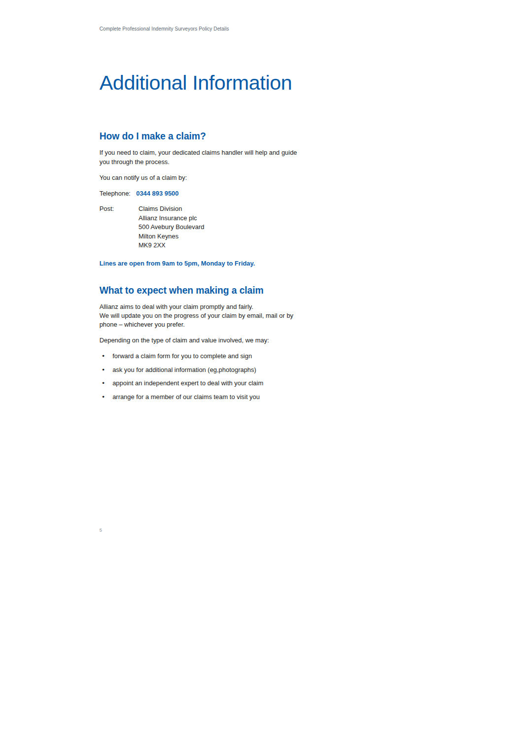Complete Professional Indemnity Surveyors Policy Details
Additional Information
How do I make a claim?
If you need to claim, your dedicated claims handler will help and guide you through the process.
You can notify us of a claim by:
Telephone:0344 893 9500
Post:
Claims Division
Allianz Insurance plc
500 Avebury Boulevard
Milton Keynes
MK9 2XX
Lines are open from 9am to 5pm, Monday to Friday.
What to expect when making a claim
Allianz aims to deal with your claim promptly and fairly.
We will update you on the progress of your claim by email, mail or by phone – whichever you prefer.
Depending on the type of claim and value involved, we may:
forward a claim form for you to complete and sign
ask you for additional information (eg,photographs)
appoint an independent expert to deal with your claim
arrange for a member of our claims team to visit you
5